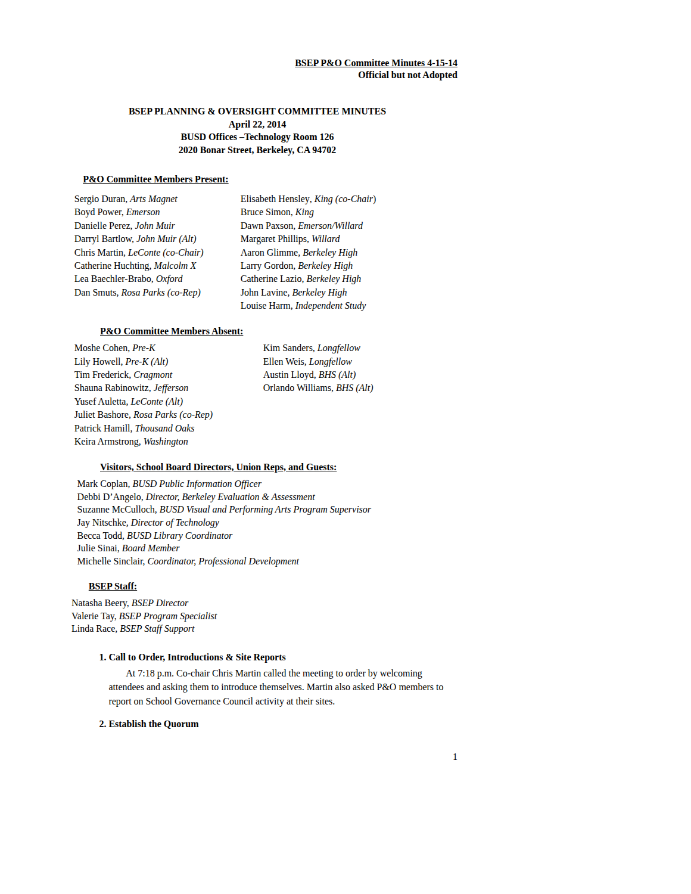BSEP P&O Committee Minutes 4-15-14
Official but not Adopted
BSEP PLANNING & OVERSIGHT COMMITTEE MINUTES
April 22, 2014
BUSD Offices –Technology Room 126
2020 Bonar Street, Berkeley, CA 94702
P&O Committee Members Present:
| Sergio Duran, Arts Magnet | Elisabeth Hensley , King (co-Chair ) |
| Boyd Power, Emerson | Bruce Simon, King |
| Danielle Perez, John Muir | Dawn Paxson, Emerson/Willard |
| Darryl Bartlow, John Muir (Alt) | Margaret Phillips, Willard |
| Chris Martin, LeConte (co-Chair) | Aaron Glimme, Berkeley High |
| Catherine Huchting, Malcolm X | Larry Gordon, Berkeley High |
| Lea Baechler-Brabo, Oxford | Catherine Lazio, Berkeley High |
| Dan Smuts, Rosa Parks (co-Rep) | John Lavine, Berkeley High |
| | Louise Harm, Independent Study |
P&O Committee Members Absent:
| Moshe Cohen, Pre-K | Kim Sanders , Longfellow |
| Lily Howell, Pre-K (Alt) | Ellen Weis, Longfellow |
| Tim Frederick, Cragmont | Austin Lloyd, BHS (Alt) |
| Shauna Rabinowitz, Jefferson | Orlando Williams, BHS (Alt) |
| Yusef Auletta, LeConte (Alt) | |
| Juliet Bashore, Rosa Parks (co-Rep) | |
| Patrick Hamill, Thousand Oaks | |
| Keira Armstrong, Washington | |
Visitors, School Board Directors, Union Reps, and Guests:
Mark Coplan, BUSD Public Information Officer
Debbi D’Angelo, Director, Berkeley Evaluation & Assessment
Suzanne McCulloch, BUSD Visual and Performing Arts Program Supervisor
Jay Nitschke, Director of Technology
Becca Todd, BUSD Library Coordinator
Julie Sinai, Board Member
Michelle Sinclair, Coordinator, Professional Development
BSEP Staff:
Natasha Beery, BSEP Director
Valerie Tay, BSEP Program Specialist
Linda Race, BSEP Staff Support
Call to Order, Introductions & Site Reports
At 7:18 p.m. Co-chair Chris Martin called the meeting to order by welcoming attendees and asking them to introduce themselves. Martin also asked P&O members to report on School Governance Council activity at their sites.
Establish the Quorum
1